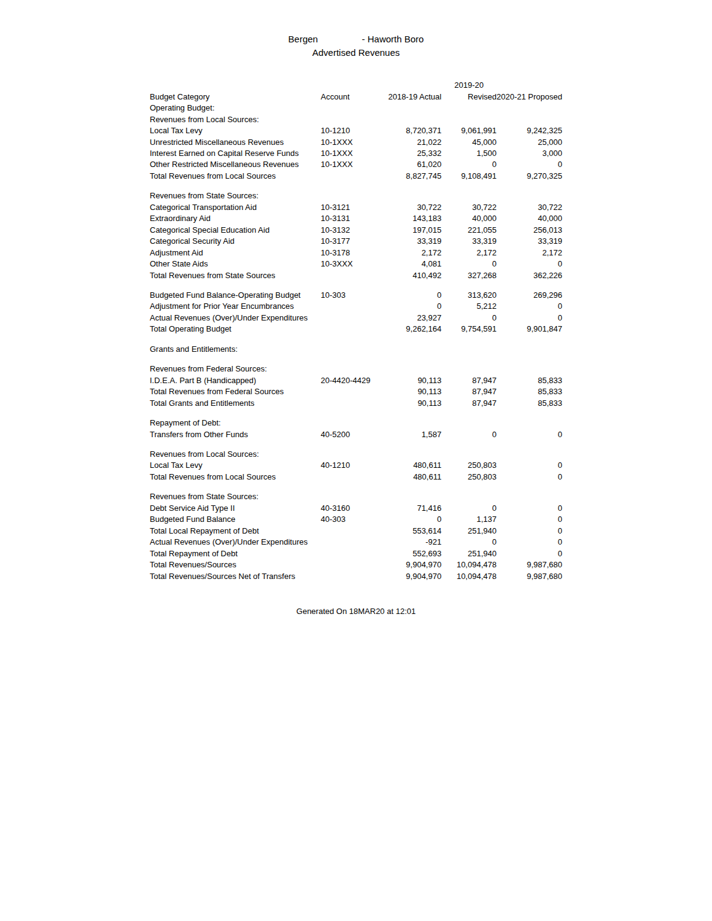Bergen- Haworth Boro
Advertised Revenues
| | | | 2019-20 | |
| --- | --- | --- | --- | --- |
| Budget Category | Account | 2018-19 Actual | Revised | 2020-21 Proposed |
| Operating Budget: | | | | |
| Revenues from Local Sources: | | | | |
| Local Tax Levy | 10-1210 | 8,720,371 | 9,061,991 | 9,242,325 |
| Unrestricted Miscellaneous Revenues | 10-1XXX | 21,022 | 45,000 | 25,000 |
| Interest Earned on Capital Reserve Funds | 10-1XXX | 25,332 | 1,500 | 3,000 |
| Other Restricted Miscellaneous Revenues | 10-1XXX | 61,020 | 0 | 0 |
| Total Revenues from Local Sources | | 8,827,745 | 9,108,491 | 9,270,325 |
| Revenues from State Sources: | | | | |
| Categorical Transportation Aid | 10-3121 | 30,722 | 30,722 | 30,722 |
| Extraordinary Aid | 10-3131 | 143,183 | 40,000 | 40,000 |
| Categorical Special Education Aid | 10-3132 | 197,015 | 221,055 | 256,013 |
| Categorical Security Aid | 10-3177 | 33,319 | 33,319 | 33,319 |
| Adjustment Aid | 10-3178 | 2,172 | 2,172 | 2,172 |
| Other State Aids | 10-3XXX | 4,081 | 0 | 0 |
| Total Revenues from State Sources | | 410,492 | 327,268 | 362,226 |
| Budgeted Fund Balance-Operating Budget | 10-303 | 0 | 313,620 | 269,296 |
| Adjustment for Prior Year Encumbrances | | 0 | 5,212 | 0 |
| Actual Revenues (Over)/Under Expenditures | | 23,927 | 0 | 0 |
| Total Operating Budget | | 9,262,164 | 9,754,591 | 9,901,847 |
| Grants and Entitlements: | | | | |
| Revenues from Federal Sources: | | | | |
| I.D.E.A. Part B (Handicapped) | 20-4420-4429 | 90,113 | 87,947 | 85,833 |
| Total Revenues from Federal Sources | | 90,113 | 87,947 | 85,833 |
| Total Grants and Entitlements | | 90,113 | 87,947 | 85,833 |
| Repayment of Debt: | | | | |
| Transfers from Other Funds | 40-5200 | 1,587 | 0 | 0 |
| Revenues from Local Sources: | | | | |
| Local Tax Levy | 40-1210 | 480,611 | 250,803 | 0 |
| Total Revenues from Local Sources | | 480,611 | 250,803 | 0 |
| Revenues from State Sources: | | | | |
| Debt Service Aid Type II | 40-3160 | 71,416 | 0 | 0 |
| Budgeted Fund Balance | 40-303 | 0 | 1,137 | 0 |
| Total Local Repayment of Debt | | 553,614 | 251,940 | 0 |
| Actual Revenues (Over)/Under Expenditures | | -921 | 0 | 0 |
| Total Repayment of Debt | | 552,693 | 251,940 | 0 |
| Total Revenues/Sources | | 9,904,970 | 10,094,478 | 9,987,680 |
| Total Revenues/Sources Net of Transfers | | 9,904,970 | 10,094,478 | 9,987,680 |
Generated On 18MAR20 at 12:01